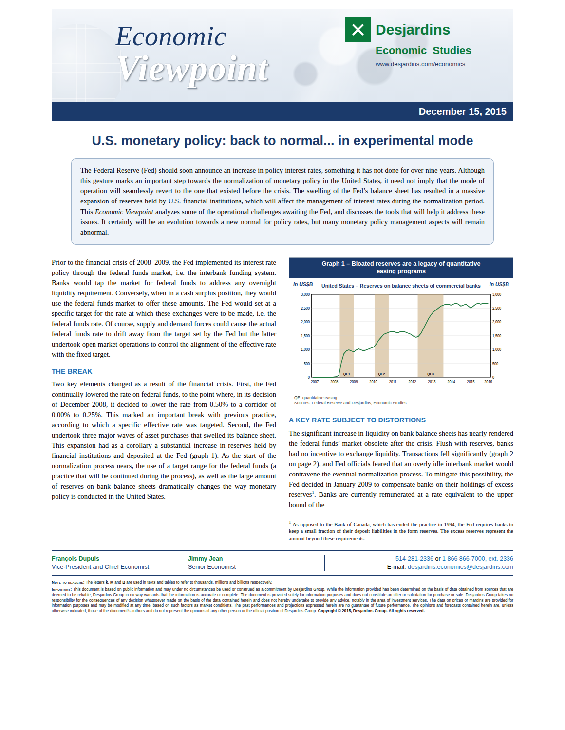Economic
Viewpoint
Desjardins
Economic Studies
www.desjardins.com/economics
December 15, 2015
U.S. monetary policy: back to normal... in experimental mode
The Federal Reserve (Fed) should soon announce an increase in policy interest rates, something it has not done for over nine years. Although this gesture marks an important step towards the normalization of monetary policy in the United States, it need not imply that the mode of operation will seamlessly revert to the one that existed before the crisis. The swelling of the Fed’s balance sheet has resulted in a massive expansion of reserves held by U.S. financial institutions, which will affect the management of interest rates during the normalization period. This Economic Viewpoint analyzes some of the operational challenges awaiting the Fed, and discusses the tools that will help it address these issues. It certainly will be an evolution towards a new normal for policy rates, but many monetary policy management aspects will remain abnormal.
Prior to the financial crisis of 2008–2009, the Fed implemented its interest rate policy through the federal funds market, i.e. the interbank funding system. Banks would tap the market for federal funds to address any overnight liquidity requirement. Conversely, when in a cash surplus position, they would use the federal funds market to offer these amounts. The Fed would set at a specific target for the rate at which these exchanges were to be made, i.e. the federal funds rate. Of course, supply and demand forces could cause the actual federal funds rate to drift away from the target set by the Fed but the latter undertook open market operations to control the alignment of the effective rate with the fixed target.
THE BREAK
Two key elements changed as a result of the financial crisis. First, the Fed continually lowered the rate on federal funds, to the point where, in its decision of December 2008, it decided to lower the rate from 0.50% to a corridor of 0.00% to 0.25%. This marked an important break with previous practice, according to which a specific effective rate was targeted. Second, the Fed undertook three major waves of asset purchases that swelled its balance sheet. This expansion had as a corollary a substantial increase in reserves held by financial institutions and deposited at the Fed (graph 1). As the start of the normalization process nears, the use of a target range for the federal funds (a practice that will be continued during the process), as well as the large amount of reserves on bank balance sheets dramatically changes the way monetary policy is conducted in the United States.
Graph 1 – Bloated reserves are a legacy of quantitative
easing programs
In US$B In US$B
United States – Reserves on balance sheets of commercial banks
3,000 2,500 2,000 1,500 1,000 500 0 3,000 2,500 2,000 1,500 1,000 500 0 2007 2008 2009 2010 2011 2012 2013 2014 2015 2016 QE1 QE2 QE3
QE: quantitative easing
Sources: Federal Reserve and Desjardins, Economic Studies
A KEY RATE SUBJECT TO DISTORTIONS
The significant increase in liquidity on bank balance sheets has nearly rendered the federal funds’ market obsolete after the crisis. Flush with reserves, banks had no incentive to exchange liquidity. Transactions fell significantly (graph 2 on page 2), and Fed officials feared that an overly idle interbank market would contravene the eventual normalization process. To mitigate this possibility, the Fed decided in January 2009 to compensate banks on their holdings of excess reserves1. Banks are currently remunerated at a rate equivalent to the upper bound of the
1 As opposed to the Bank of Canada, which has ended the practice in 1994, the Fed requires banks to keep a small fraction of their deposit liabilities in the form reserves. The excess reserves represent the amount beyond these requirements.
François Dupuis
Vice-President and Chief Economist
Jimmy Jean
Senior Economist
514-281-2336 or 1 866 866-7000, ext. 2336
E-mail: desjardins.economics@desjardins.com
Note to readers: The letters k, M and B are used in texts and tables to refer to thousands, millions and billions respectively.
Important: This document is based on public information and may under no circumstances be used or construed as a commitment by Desjardins Group. While the information provided has been determined on the basis of data obtained from sources that are deemed to be reliable, Desjardins Group in no way warrants that the information is accurate or complete. The document is provided solely for information purposes and does not constitute an offer or solicitation for purchase or sale. Desjardins Group takes no responsibility for the consequences of any decision whatsoever made on the basis of the data contained herein and does not hereby undertake to provide any advice, notably in the area of investment services. The data on prices or margins are provided for information purposes and may be modified at any time, based on such factors as market conditions. The past performances and projections expressed herein are no guarantee of future performance. The opinions and forecasts contained herein are, unless otherwise indicated, those of the document’s authors and do not represent the opinions of any other person or the official position of Desjardins Group. Copyright © 2015, Desjardins Group. All rights reserved.